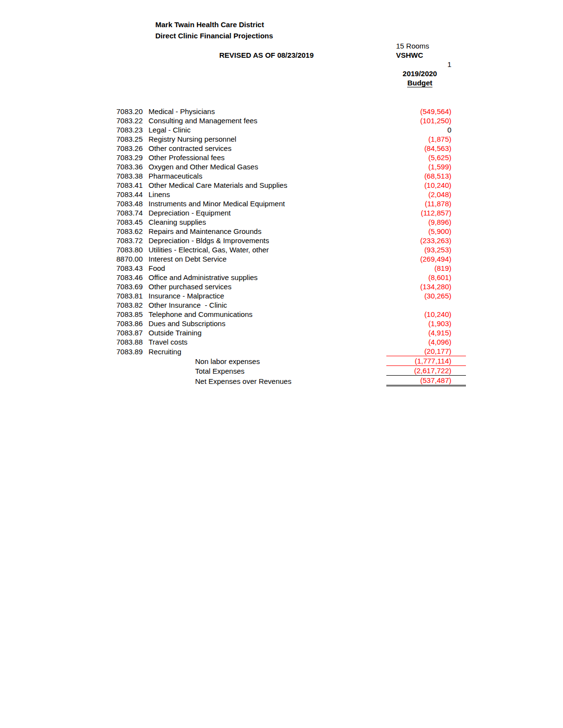Mark Twain Health Care District
Direct Clinic Financial Projections
| | | 15 Rooms |
| | REVISED AS OF 08/23/2019 | VSHWC |
| | | 1 |
| | | 2019/2020 |
| | | Budget |
| 7083.20 | Medical - Physicians | (549,564) |
| 7083.22 | Consulting and Management fees | (101,250) |
| 7083.23 | Legal - Clinic | 0 |
| 7083.25 | Registry Nursing personnel | (1,875) |
| 7083.26 | Other contracted services | (84,563) |
| 7083.29 | Other Professional fees | (5,625) |
| 7083.36 | Oxygen and Other Medical Gases | (1,599) |
| 7083.38 | Pharmaceuticals | (68,513) |
| 7083.41 | Other Medical Care Materials and Supplies | (10,240) |
| 7083.44 | Linens | (2,048) |
| 7083.48 | Instruments and Minor Medical Equipment | (11,878) |
| 7083.74 | Depreciation - Equipment | (112,857) |
| 7083.45 | Cleaning supplies | (9,896) |
| 7083.62 | Repairs and Maintenance Grounds | (5,900) |
| 7083.72 | Depreciation - Bldgs & Improvements | (233,263) |
| 7083.80 | Utilities - Electrical, Gas, Water, other | (93,253) |
| 8870.00 | Interest on Debt Service | (269,494) |
| 7083.43 | Food | (819) |
| 7083.46 | Office and Administrative supplies | (8,601) |
| 7083.69 | Other purchased services | (134,280) |
| 7083.81 | Insurance - Malpractice | (30,265) |
| 7083.82 | Other Insurance - Clinic | |
| 7083.85 | Telephone and Communications | (10,240) |
| 7083.86 | Dues and Subscriptions | (1,903) |
| 7083.87 | Outside Training | (4,915) |
| 7083.88 | Travel costs | (4,096) |
| 7083.89 | Recruiting | (20,177) |
| | Non labor expenses | (1,777,114) |
| | Total Expenses | (2,617,722) |
| | Net Expenses over Revenues | (537,487) |